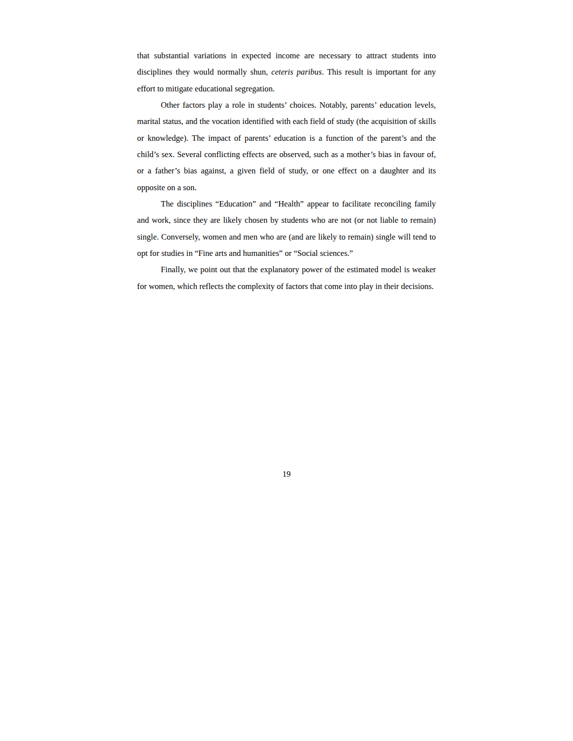that substantial variations in expected income are necessary to attract students into disciplines they would normally shun, ceteris paribus. This result is important for any effort to mitigate educational segregation.
Other factors play a role in students’ choices. Notably, parents’ education levels, marital status, and the vocation identified with each field of study (the acquisition of skills or knowledge). The impact of parents’ education is a function of the parent’s and the child’s sex. Several conflicting effects are observed, such as a mother’s bias in favour of, or a father’s bias against, a given field of study, or one effect on a daughter and its opposite on a son.
The disciplines “Education” and “Health” appear to facilitate reconciling family and work, since they are likely chosen by students who are not (or not liable to remain) single. Conversely, women and men who are (and are likely to remain) single will tend to opt for studies in “Fine arts and humanities” or “Social sciences.”
Finally, we point out that the explanatory power of the estimated model is weaker for women, which reflects the complexity of factors that come into play in their decisions.
19